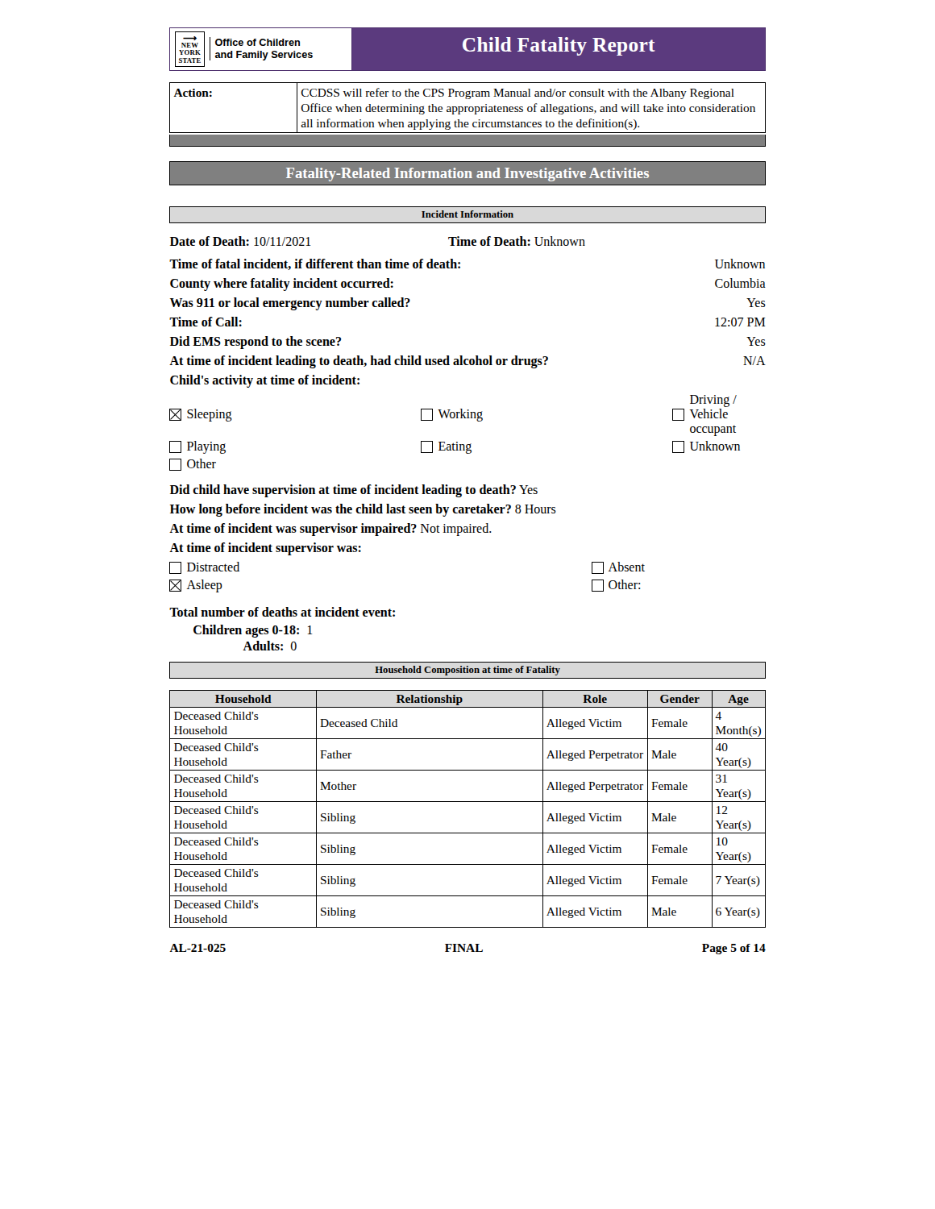⟶ NEW
YORK
STATE
Office of Children
and Family Services
Child Fatality Report
| Action: | CCDSS will refer to the CPS Program Manual and/or consult with the Albany Regional Office when determining the appropriateness of allegations, and will take into consideration all information when applying the circumstances to the definition(s). |
Fatality-Related Information and Investigative Activities
Incident Information
Date of Death: 10/11/2021
Time of Death: Unknown
Time of fatal incident, if different than time of death:
Unknown
County where fatality incident occurred:
Columbia
Was 911 or local emergency number called?
Yes
Time of Call:
12:07 PM
Did EMS respond to the scene?
Yes
At time of incident leading to death, had child used alcohol or drugs?
N/A
Child's activity at time of incident:
Sleeping
Working
Driving / Vehicle occupant
Playing
Eating
Unknown
Other
Did child have supervision at time of incident leading to death? Yes
How long before incident was the child last seen by caretaker? 8 Hours
At time of incident was supervisor impaired? Not impaired.
At time of incident supervisor was:
Distracted
Absent
Asleep
Other:
Total number of deaths at incident event:
Children ages 0-18: 1
Adults: 0
Household Composition at time of Fatality
| Household | Relationship | Role | Gender | Age |
| --- | --- | --- | --- | --- |
| Deceased Child's Household | Deceased Child | Alleged Victim | Female | 4 Month(s) |
| Deceased Child's Household | Father | Alleged Perpetrator | Male | 40 Year(s) |
| Deceased Child's Household | Mother | Alleged Perpetrator | Female | 31 Year(s) |
| Deceased Child's Household | Sibling | Alleged Victim | Male | 12 Year(s) |
| Deceased Child's Household | Sibling | Alleged Victim | Female | 10 Year(s) |
| Deceased Child's Household | Sibling | Alleged Victim | Female | 7 Year(s) |
| Deceased Child's Household | Sibling | Alleged Victim | Male | 6 Year(s) |
AL-21-025
FINAL
Page 5 of 14